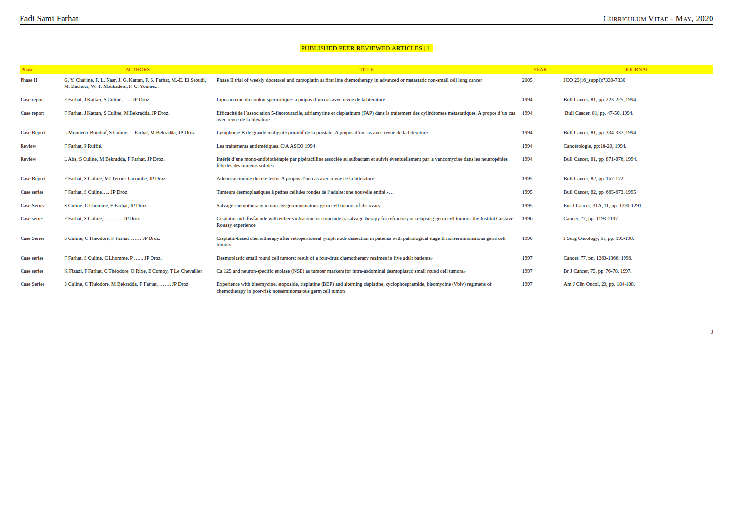Fadi Sami Farhat
Curriculum Vitae - May, 2020
PUBLISHED PEER REVIEWED ARTICLES [1]
| Phase | AUTHORS | TITLE | YEAR | JOURNAL |
| --- | --- | --- | --- | --- |
| Phase II | G. Y. Chahine, F. L. Nasr, J. G. Kattan, F. S. Farhat, M.-E. El Seoudi, M. Bachour, W. T. Moukadem, F. C. Younes... | Phase II trial of weekly docetaxel and carboplatin as first line chemotherapy in advanced or metastatic non-small cell lung cancer | 2005 | JCO 23(16_suppl):7330-7330 |
| Case report | F Farhat, J Kattan, S Culine, ….. JP Droz. | Liposarcome du cordon spermatique: à propos d’un cas avec revue de la literature. | 1994 | Bull Cancer, 81, pp. 223-225, 1994. |
| Case report | F Farhat, J Kattan, S Culine, M Bekradda, JP Droz. | Efficacité de l’association 5-fluorouracile, adriamycine et cisplatinum (FAP) dans le traitement des cylindromes métastatiques. A propos d’un cas avec revue de la literature. | 1994 | Bull Cancer, 81, pp. 47-50, 1994. |
| Case Report | L Mounedji-Boudiaf, S Culine, …Farhat, M Bekradda, JP Droz | Lymphome B de grande malignité primitif de la prostate. A propos d’un cas avec revue de la littérature | 1994 | Bull Cancer, 81, pp. 334-337, 1994 |
| Review | F Farhat, P Ruffié. | Les traitements antiémétiques. C\A ASCO 1994 | 1994 | Cancérologie, pp:18-20, 1994. |
| Review | L Abs, S Culine, M Bekradda, F Farhat, JP Droz. | Intérêt d’une mono-antibiothérapie par pipéracilline associée au sulbactam et suivie éventuellement par la vancomycine dans les neutropénies fébriles des tumeurs solides | 1994 | Bull Cancer, 81, pp. 871-876, 1994. |
| Case Report | F Farhat, S Culine, MJ Terrier-Lacombe, JP Droz. | Adénocarcinome du rete testis. A propos d’un cas avec revue de la littérature | 1995 | Bull Cancer, 82, pp. 167-172. |
| Case series | F Farhat, S Culine….. JP Droz | Tumeurs desmoplastiques à petites cellules rondes de l’adulte: une nouvelle entité »… | 1995 | Bull Cancer, 82, pp. 665-673. 1995 |
| Case Series | S Culine, C Lhomme, F Farhat, JP Droz. | Salvage chemotherapy in non-dysgerminomatous germ cell tumors of the ovary | 1995 | Eur J Cancer, 31A, 11, pp. 1290-1291. |
| Case series | F Farhat, S Culine, ……….. JP Droz | Cisplatin and ifosfamide with either vinblastine or etoposide as salvage therapy for refractory or relapsing germ cell tumors: the Institut Gustave Roussy experience | 1996 | Cancer, 77, pp. 1193-1197. |
| Case Series | S Culine, C Théodore, F Farhat, …… JP Droz. | Cisplatin-based chemotherapy after retroperitoneal lymph node dissection in patients with pathological stage II nonserminomatous germ cell tumors | 1996 | J Surg Oncology, 61, pp. 195-198. |
| Case series | F Farhat, S Culine, C Lhomme, P ….., JP Droz. | Desmoplastic small round cell tumors: result of a four-drug chemotherapy regimen in five adult patients» | 1997 | Cancer, 77, pp. 1363-1366. 1996. |
| Case series | K Fizazi, F Farhat, C Théodore, O Rixe, E Comoy, T Le Chevallier | Ca 125 and neuron-specific enolase (NSE) as tumour markers for intra-abdominal desmoplastic small round cell tumors» | 1997 | Br J Cancer, 75, pp. 76-78. 1997. |
| Case Series | S Culine, C Théodore, M Bekradda, F Farhat, ……. JP Droz | Experience with bleomycine, etoposide, cisplatine (BEP) and alterning cisplatine, cyclophosphamide, bleomycine (Vbiv) regimens of chemotherapy in poor-risk nonseminomatous germ cell tumors | 1997 | Am J Clin Oncol, 20, pp. 184-188. |
9